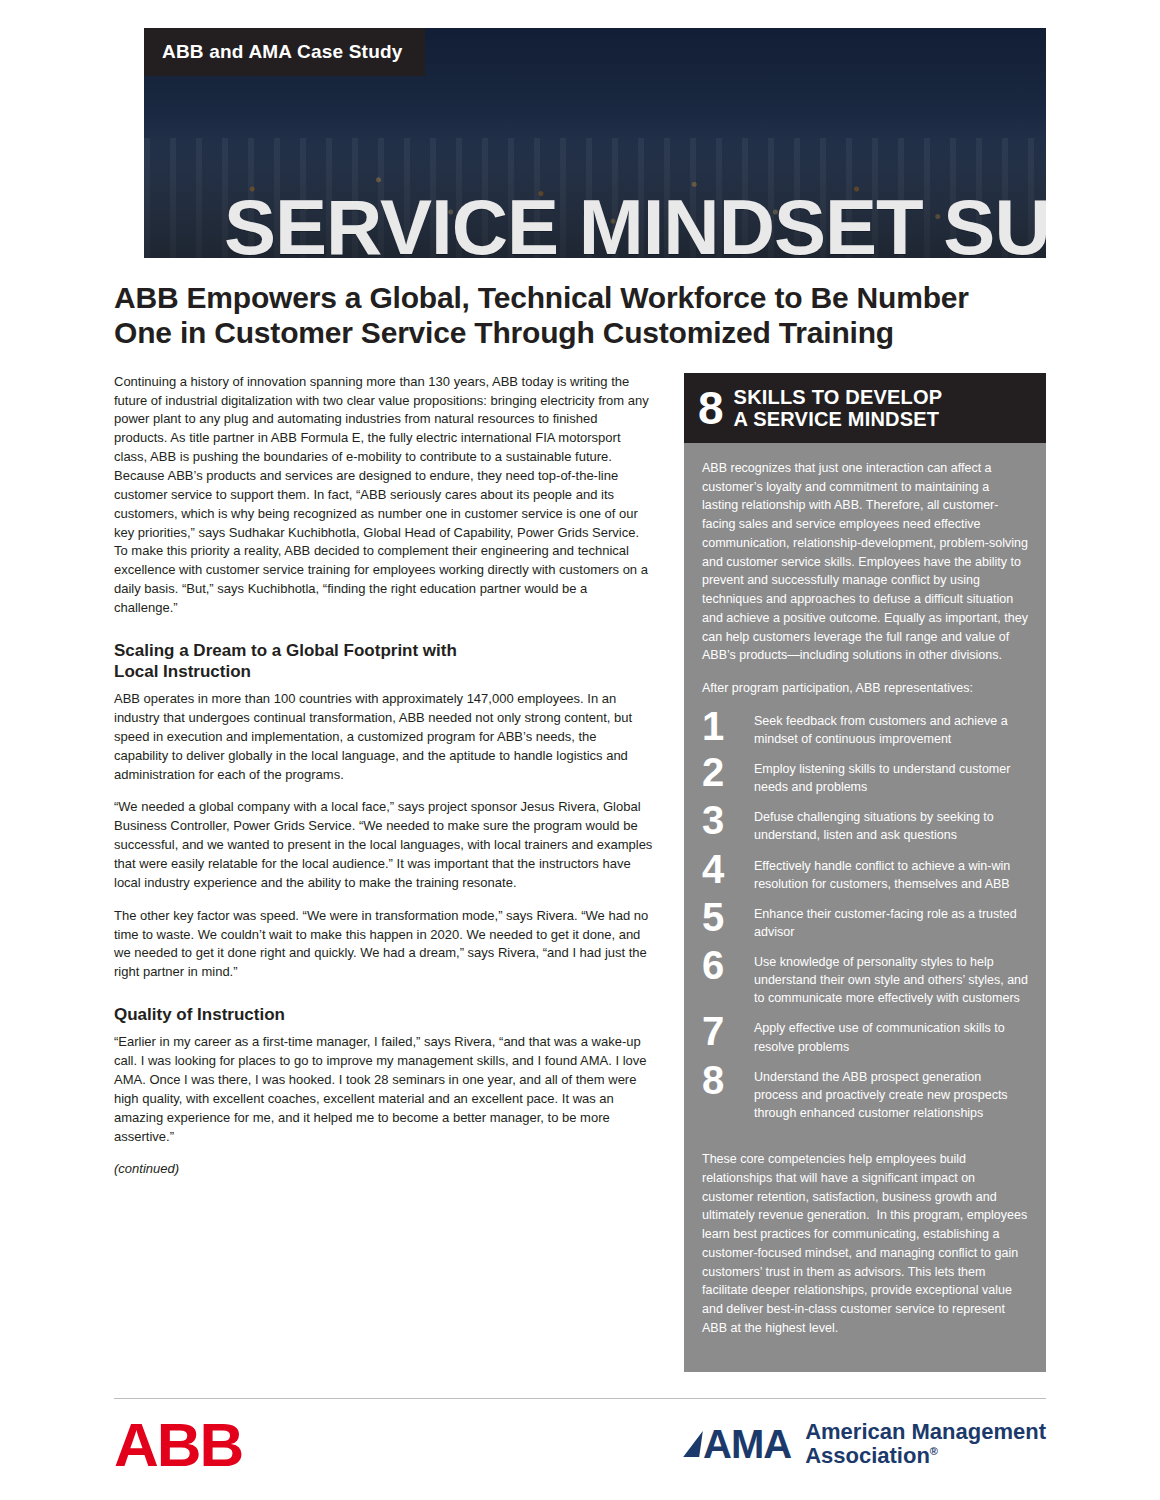ABB and AMA Case Study
SERVICE MINDSET SUCCESS
ABB Empowers a Global, Technical Workforce to Be Number
One in Customer Service Through Customized Training
Continuing a history of innovation spanning more than 130 years, ABB today is writing the future of industrial digitalization with two clear value propositions: bringing electricity from any power plant to any plug and automating industries from natural resources to finished products. As title partner in ABB Formula E, the fully electric international FIA motorsport class, ABB is pushing the boundaries of e-mobility to contribute to a sustainable future. Because ABB’s products and services are designed to endure, they need top-of-the-line customer service to support them. In fact, “ABB seriously cares about its people and its customers, which is why being recognized as number one in customer service is one of our key priorities,” says Sudhakar Kuchibhotla, Global Head of Capability, Power Grids Service. To make this priority a reality, ABB decided to complement their engineering and technical excellence with customer service training for employees working directly with customers on a daily basis. “But,” says Kuchibhotla, “finding the right education partner would be a challenge.”
Scaling a Dream to a Global Footprint with
Local Instruction
ABB operates in more than 100 countries with approximately 147,000 employees. In an industry that undergoes continual transformation, ABB needed not only strong content, but speed in execution and implementation, a customized program for ABB’s needs, the capability to deliver globally in the local language, and the aptitude to handle logistics and administration for each of the programs.
“We needed a global company with a local face,” says project sponsor Jesus Rivera, Global Business Controller, Power Grids Service. “We needed to make sure the program would be successful, and we wanted to present in the local languages, with local trainers and examples that were easily relatable for the local audience.” It was important that the instructors have local industry experience and the ability to make the training resonate.
The other key factor was speed. “We were in transformation mode,” says Rivera. “We had no time to waste. We couldn’t wait to make this happen in 2020. We needed to get it done, and we needed to get it done right and quickly. We had a dream,” says Rivera, “and I had just the right partner in mind.”
Quality of Instruction
“Earlier in my career as a first-time manager, I failed,” says Rivera, “and that was a wake-up call. I was looking for places to go to improve my management skills, and I found AMA. I love AMA. Once I was there, I was hooked. I took 28 seminars in one year, and all of them were high quality, with excellent coaches, excellent material and an excellent pace. It was an amazing experience for me, and it helped me to become a better manager, to be more assertive.”
(continued)
8
SKILLS TO DEVELOP
A SERVICE MINDSET
ABB recognizes that just one interaction can affect a customer’s loyalty and commitment to maintaining a lasting relationship with ABB. Therefore, all customer-facing sales and service employees need effective communication, relationship-development, problem-solving and customer service skills. Employees have the ability to prevent and successfully manage conflict by using techniques and approaches to defuse a difficult situation and achieve a positive outcome. Equally as important, they can help customers leverage the full range and value of ABB’s products—including solutions in other divisions.
After program participation, ABB representatives:
Seek feedback from customers and achieve a mindset of continuous improvement
Employ listening skills to understand customer needs and problems
Defuse challenging situations by seeking to understand, listen and ask questions
Effectively handle conflict to achieve a win-win resolution for customers, themselves and ABB
Enhance their customer-facing role as a trusted advisor
Use knowledge of personality styles to help understand their own style and others’ styles, and to communicate more effectively with customers
Apply effective use of communication skills to resolve problems
Understand the ABB prospect generation process and proactively create new prospects through enhanced customer relationships
These core competencies help employees build relationships that will have a significant impact on customer retention, satisfaction, business growth and ultimately revenue generation. In this program, employees learn best practices for communicating, establishing a customer-focused mindset, and managing conflict to gain customers’ trust in them as advisors. This lets them facilitate deeper relationships, provide exceptional value and deliver best-in-class customer service to represent ABB at the highest level.
ABB
AMA
American Management
Association®